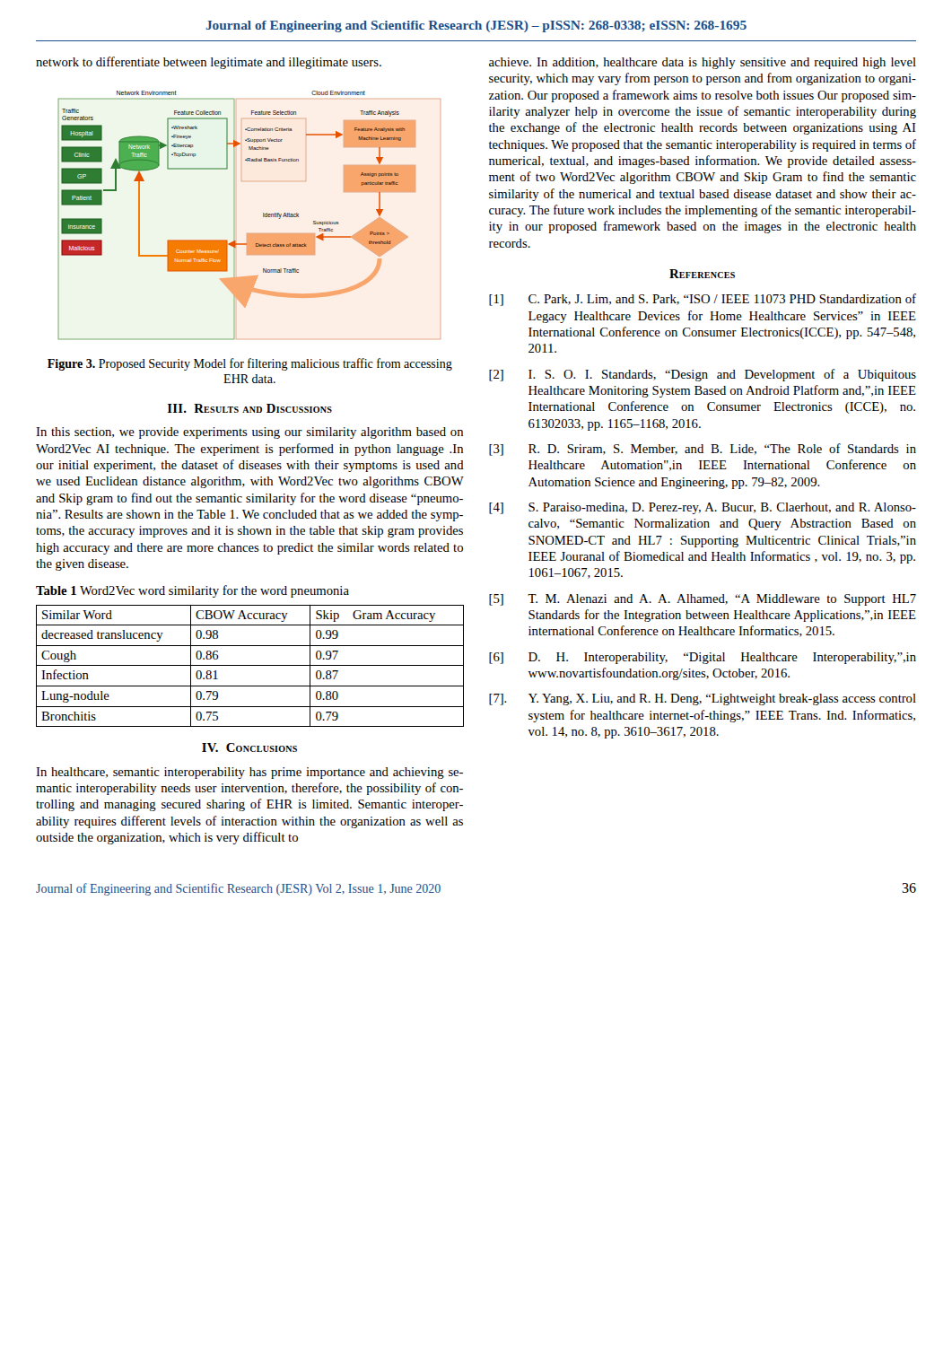Journal of Engineering and Scientific Research (JESR) – pISSN: 268-0338; eISSN: 268-1695
network to differentiate between legitimate and illegitimate users.
Network Environment Cloud Environment Traffic Generators Hospital Clinic GP Patient insurance Malicious Network Traffic Feature Collection •Wireshark •Fireeye •Ettercap •TcpDump Counter Measure/ Normal Traffic Flow Feature Selection •Correlation Criteria •Support Vector Machine •Radial Basis Function Traffic Analysis Feature Analysis with Machine Learning Assign points to particular traffic Points > threshold Suspicious Traffic Detect class of attack Identify Attack Normal Traffic
Figure 3. Proposed Security Model for filtering malicious traffic from accessing EHR data.
III. Results and Discussions
In this section, we provide experiments using our similarity algorithm based on Word2Vec AI technique. The experiment is performed in python language .In our initial experiment, the dataset of diseases with their symptoms is used and we used Euclidean distance algorithm, with Word2Vec two algorithms CBOW and Skip gram to find out the semantic similarity for the word disease “pneumonia”. Results are shown in the Table 1. We concluded that as we added the symptoms, the accuracy improves and it is shown in the table that skip gram provides high accuracy and there are more chances to predict the similar words related to the given disease.
Table 1 Word2Vec word similarity for the word pneumonia
| Similar Word | CBOW Accuracy | Skip Gram Accuracy |
| --- | --- | --- |
| decreased translucency | 0.98 | 0.99 |
| Cough | 0.86 | 0.97 |
| Infection | 0.81 | 0.87 |
| Lung-nodule | 0.79 | 0.80 |
| Bronchitis | 0.75 | 0.79 |
IV. Conclusions
In healthcare, semantic interoperability has prime importance and achieving semantic interoperability needs user intervention, therefore, the possibility of controlling and managing secured sharing of EHR is limited. Semantic interoperability requires different levels of interaction within the organization as well as outside the organization, which is very difficult to
achieve. In addition, healthcare data is highly sensitive and required high level security, which may vary from person to person and from organization to organization. Our proposed a framework aims to resolve both issues Our proposed similarity analyzer help in overcome the issue of semantic interoperability during the exchange of the electronic health records between organizations using AI techniques. We proposed that the semantic interoperability is required in terms of numerical, textual, and images-based information. We provide detailed assessment of two Word2Vec algorithm CBOW and Skip Gram to find the semantic similarity of the numerical and textual based disease dataset and show their accuracy. The future work includes the implementing of the semantic interoperability in our proposed framework based on the images in the electronic health records.
References
[1] C. Park, J. Lim, and S. Park, “ISO / IEEE 11073 PHD Standardization of Legacy Healthcare Devices for Home Healthcare Services” in IEEE International Conference on Consumer Electronics(ICCE), pp. 547–548, 2011.
[2] I. S. O. I. Standards, “Design and Development of a Ubiquitous Healthcare Monitoring System Based on Android Platform and,”,in IEEE International Conference on Consumer Electronics (ICCE), no. 61302033, pp. 1165–1168, 2016.
[3] R. D. Sriram, S. Member, and B. Lide, “The Role of Standards in Healthcare Automation",in IEEE International Conference on Automation Science and Engineering, pp. 79–82, 2009.
[4] S. Paraiso-medina, D. Perez-rey, A. Bucur, B. Claerhout, and R. Alonso-calvo, “Semantic Normalization and Query Abstraction Based on SNOMED-CT and HL7 : Supporting Multicentric Clinical Trials,”in IEEE Jouranal of Biomedical and Health Informatics , vol. 19, no. 3, pp. 1061–1067, 2015.
[5] T. M. Alenazi and A. A. Alhamed, “A Middleware to Support HL7 Standards for the Integration between Healthcare Applications,”,in IEEE international Conference on Healthcare Informatics, 2015.
[6] D. H. Interoperability, “Digital Healthcare Interoperability,”,in www.novartisfoundation.org/sites, October, 2016.
[7]. Y. Yang, X. Liu, and R. H. Deng, “Lightweight break-glass access control system for healthcare internet-of-things,” IEEE Trans. Ind. Informatics, vol. 14, no. 8, pp. 3610–3617, 2018.
Journal of Engineering and Scientific Research (JESR) Vol 2, Issue 1, June 2020 36